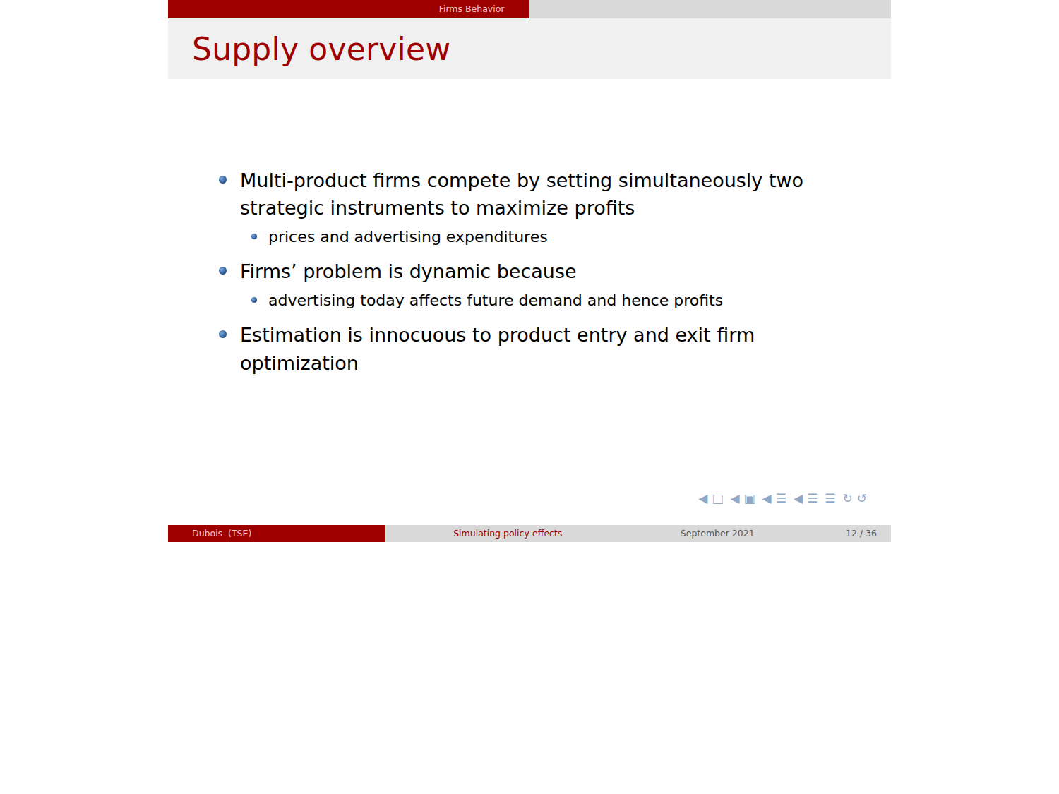Firms Behavior
Supply overview
Multi-product firms compete by setting simultaneously two strategic instruments to maximize profits
prices and advertising expenditures
Firms’ problem is dynamic because
advertising today affects future demand and hence profits
Estimation is innocuous to product entry and exit firm optimization
◀□ ◀▣ ◀☰ ◀☰ ☰ ↻↺
Dubois (TSE)
Simulating policy-effects
September 2021
12 / 36